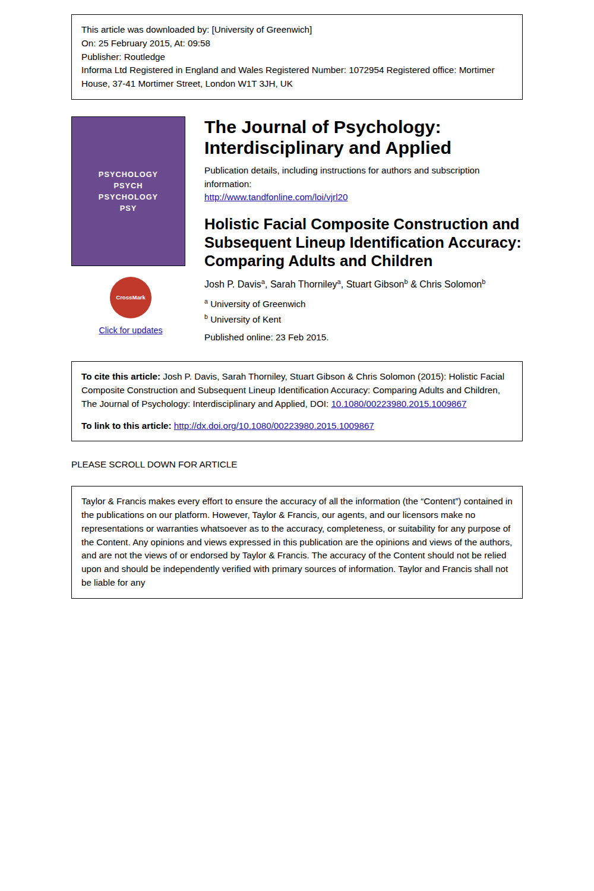This article was downloaded by: [University of Greenwich]
On: 25 February 2015, At: 09:58
Publisher: Routledge
Informa Ltd Registered in England and Wales Registered Number: 1072954 Registered office: Mortimer House, 37-41 Mortimer Street, London W1T 3JH, UK
PSYCHOLOGY
PSYCH
PSYCHOLOGY
PSY
CrossMark
Click for updates
The Journal of Psychology: Interdisciplinary and Applied
Publication details, including instructions for authors and subscription information:
http://www.tandfonline.com/loi/vjrl20
Holistic Facial Composite Construction and Subsequent Lineup Identification Accuracy: Comparing Adults and Children
Josh P. Davisa, Sarah Thornileya, Stuart Gibsonb & Chris Solomonb
a University of Greenwich
b University of Kent
Published online: 23 Feb 2015.
To cite this article: Josh P. Davis, Sarah Thorniley, Stuart Gibson & Chris Solomon (2015): Holistic Facial Composite Construction and Subsequent Lineup Identification Accuracy: Comparing Adults and Children, The Journal of Psychology: Interdisciplinary and Applied, DOI: 10.1080/00223980.2015.1009867
To link to this article: http://dx.doi.org/10.1080/00223980.2015.1009867
PLEASE SCROLL DOWN FOR ARTICLE
Taylor & Francis makes every effort to ensure the accuracy of all the information (the “Content”) contained in the publications on our platform. However, Taylor & Francis, our agents, and our licensors make no representations or warranties whatsoever as to the accuracy, completeness, or suitability for any purpose of the Content. Any opinions and views expressed in this publication are the opinions and views of the authors, and are not the views of or endorsed by Taylor & Francis. The accuracy of the Content should not be relied upon and should be independently verified with primary sources of information. Taylor and Francis shall not be liable for any